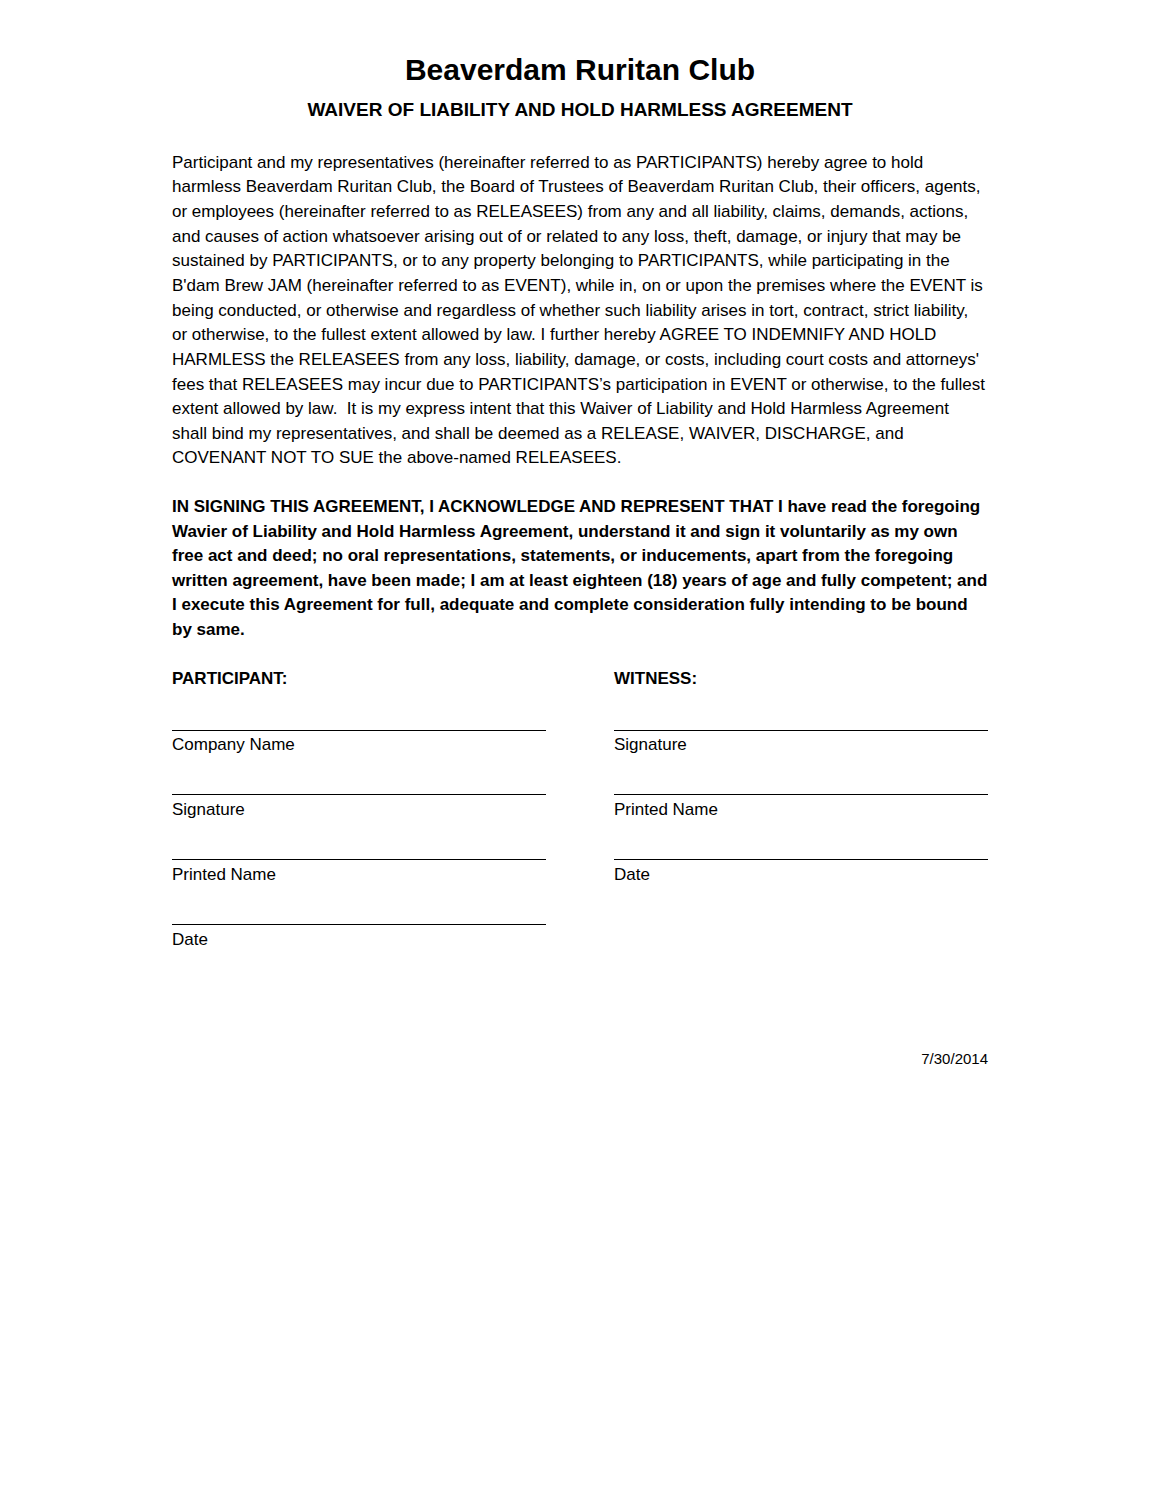Beaverdam Ruritan Club
WAIVER OF LIABILITY AND HOLD HARMLESS AGREEMENT
Participant and my representatives (hereinafter referred to as PARTICIPANTS) hereby agree to hold harmless Beaverdam Ruritan Club, the Board of Trustees of Beaverdam Ruritan Club, their officers, agents, or employees (hereinafter referred to as RELEASEES) from any and all liability, claims, demands, actions, and causes of action whatsoever arising out of or related to any loss, theft, damage, or injury that may be sustained by PARTICIPANTS, or to any property belonging to PARTICIPANTS, while participating in the B'dam Brew JAM (hereinafter referred to as EVENT), while in, on or upon the premises where the EVENT is being conducted, or otherwise and regardless of whether such liability arises in tort, contract, strict liability, or otherwise, to the fullest extent allowed by law. I further hereby AGREE TO INDEMNIFY AND HOLD HARMLESS the RELEASEES from any loss, liability, damage, or costs, including court costs and attorneys' fees that RELEASEES may incur due to PARTICIPANTS’s participation in EVENT or otherwise, to the fullest extent allowed by law. It is my express intent that this Waiver of Liability and Hold Harmless Agreement shall bind my representatives, and shall be deemed as a RELEASE, WAIVER, DISCHARGE, and COVENANT NOT TO SUE the above-named RELEASEES.
IN SIGNING THIS AGREEMENT, I ACKNOWLEDGE AND REPRESENT THAT I have read the foregoing Wavier of Liability and Hold Harmless Agreement, understand it and sign it voluntarily as my own free act and deed; no oral representations, statements, or inducements, apart from the foregoing written agreement, have been made; I am at least eighteen (18) years of age and fully competent; and I execute this Agreement for full, adequate and complete consideration fully intending to be bound by same.
PARTICIPANT:
Company Name
Signature
Printed Name
Date
WITNESS:
Signature
Printed Name
Date
7/30/2014